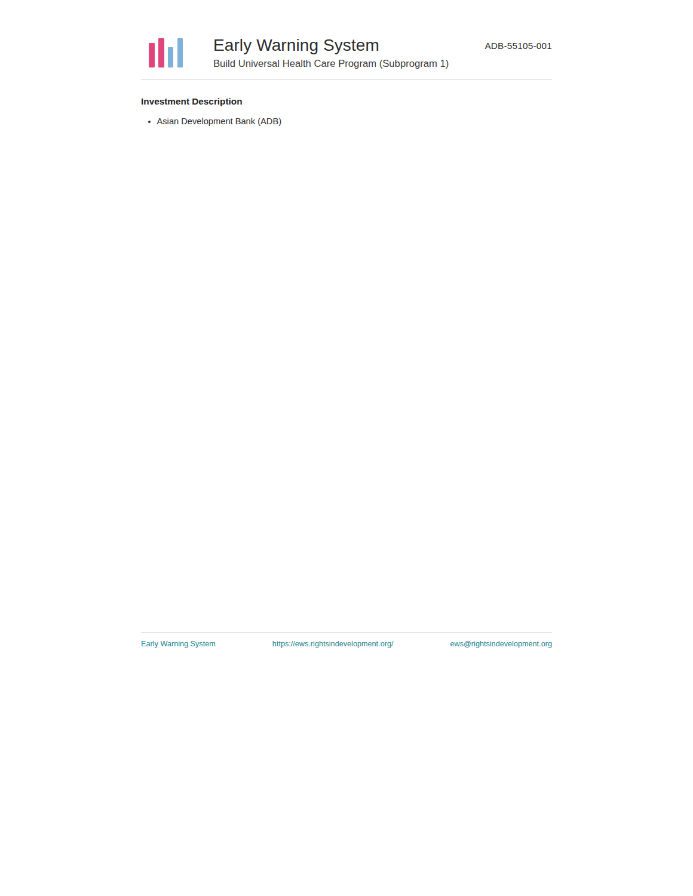Early Warning System
Build Universal Health Care Program (Subprogram 1)
ADB-55105-001
Investment Description
Asian Development Bank (ADB)
Early Warning System
https://ews.rightsindevelopment.org/
ews@rightsindevelopment.org